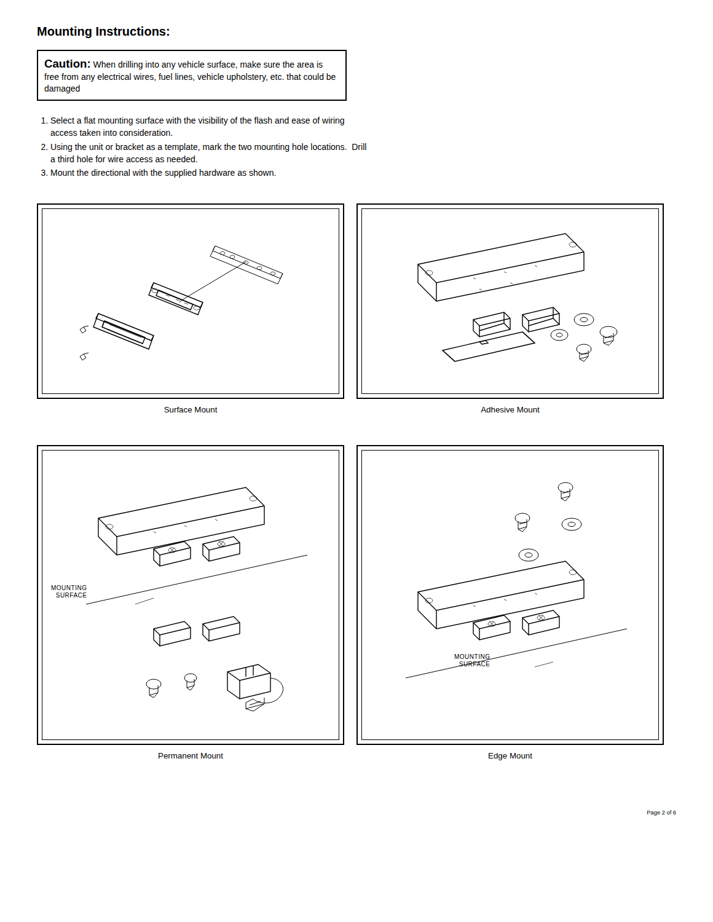Mounting Instructions:
Caution: When drilling into any vehicle surface, make sure the area is free from any electrical wires, fuel lines, vehicle upholstery, etc. that could be damaged
Select a flat mounting surface with the visibility of the flash and ease of wiring access taken into consideration.
Using the unit or bracket as a template, mark the two mounting hole locations. Drill a third hole for wire access as needed.
Mount the directional with the supplied hardware as shown.
| Surface Mount | Adhesive Mount |
| MOUNTING SURFACE Permanent Mount | MOUNTING SURFACE Edge Mount |
Page 2 of 6